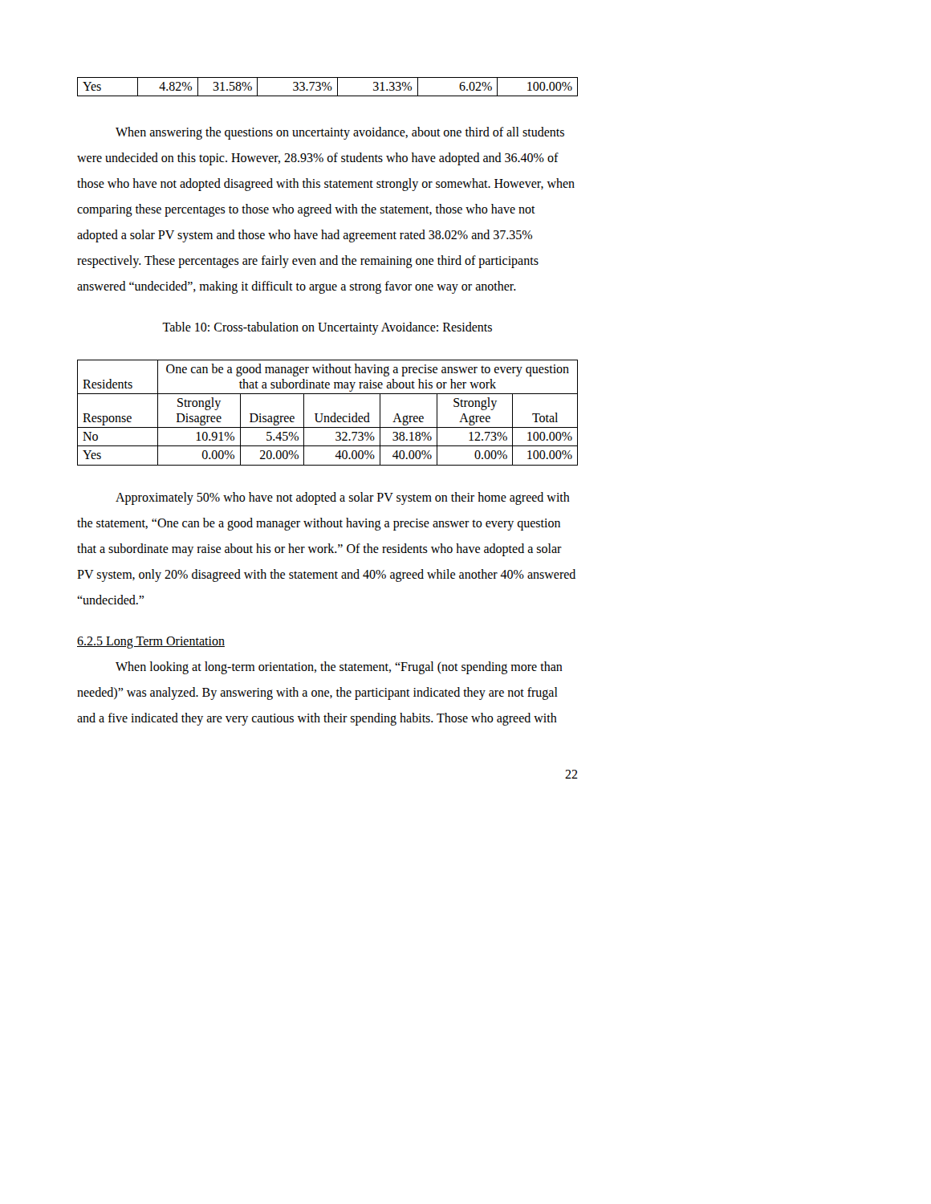| Yes | 4.82% | 31.58% | 33.73% | 31.33% | 6.02% | 100.00% |
When answering the questions on uncertainty avoidance, about one third of all students were undecided on this topic. However, 28.93% of students who have adopted and 36.40% of those who have not adopted disagreed with this statement strongly or somewhat. However, when comparing these percentages to those who agreed with the statement, those who have not adopted a solar PV system and those who have had agreement rated 38.02% and 37.35% respectively. These percentages are fairly even and the remaining one third of participants answered “undecided”, making it difficult to argue a strong favor one way or another.
Table 10: Cross-tabulation on Uncertainty Avoidance: Residents
| Residents | One can be a good manager without having a precise answer to every question that a subordinate may raise about his or her work |
| Response | Strongly Disagree | Disagree | Undecided | Agree | Strongly Agree | Total |
| No | 10.91% | 5.45% | 32.73% | 38.18% | 12.73% | 100.00% |
| Yes | 0.00% | 20.00% | 40.00% | 40.00% | 0.00% | 100.00% |
Approximately 50% who have not adopted a solar PV system on their home agreed with the statement, “One can be a good manager without having a precise answer to every question that a subordinate may raise about his or her work.” Of the residents who have adopted a solar PV system, only 20% disagreed with the statement and 40% agreed while another 40% answered “undecided.”
6.2.5 Long Term Orientation
When looking at long-term orientation, the statement, “Frugal (not spending more than needed)” was analyzed. By answering with a one, the participant indicated they are not frugal and a five indicated they are very cautious with their spending habits. Those who agreed with
22